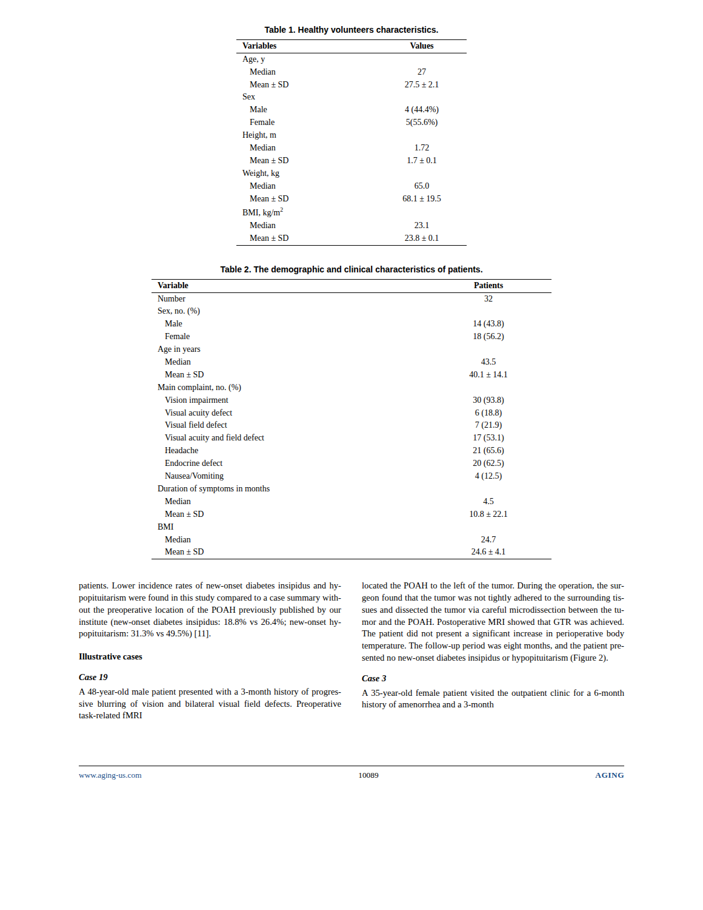Table 1. Healthy volunteers characteristics.
| Variables | Values |
| --- | --- |
| Age, y | |
| Median | 27 |
| Mean ± SD | 27.5 ± 2.1 |
| Sex | |
| Male | 4 (44.4%) |
| Female | 5(55.6%) |
| Height, m | |
| Median | 1.72 |
| Mean ± SD | 1.7 ± 0.1 |
| Weight, kg | |
| Median | 65.0 |
| Mean ± SD | 68.1 ± 19.5 |
| BMI, kg/m 2 | |
| Median | 23.1 |
| Mean ± SD | 23.8 ± 0.1 |
Table 2. The demographic and clinical characteristics of patients.
| Variable | Patients |
| --- | --- |
| Number | 32 |
| Sex, no. (%) | |
| Male | 14 (43.8) |
| Female | 18 (56.2) |
| Age in years | |
| Median | 43.5 |
| Mean ± SD | 40.1 ± 14.1 |
| Main complaint, no. (%) | |
| Vision impairment | 30 (93.8) |
| Visual acuity defect | 6 (18.8) |
| Visual field defect | 7 (21.9) |
| Visual acuity and field defect | 17 (53.1) |
| Headache | 21 (65.6) |
| Endocrine defect | 20 (62.5) |
| Nausea/Vomiting | 4 (12.5) |
| Duration of symptoms in months | |
| Median | 4.5 |
| Mean ± SD | 10.8 ± 22.1 |
| BMI | |
| Median | 24.7 |
| Mean ± SD | 24.6 ± 4.1 |
patients. Lower incidence rates of new-onset diabetes insipidus and hypopituitarism were found in this study compared to a case summary without the preoperative location of the POAH previously published by our institute (new-onset diabetes insipidus: 18.8% vs 26.4%; new-onset hypopituitarism: 31.3% vs 49.5%) [11].
Illustrative cases
Case 19
A 48-year-old male patient presented with a 3-month history of progressive blurring of vision and bilateral visual field defects. Preoperative task-related fMRI
located the POAH to the left of the tumor. During the operation, the surgeon found that the tumor was not tightly adhered to the surrounding tissues and dissected the tumor via careful microdissection between the tumor and the POAH. Postoperative MRI showed that GTR was achieved. The patient did not present a significant increase in perioperative body temperature. The follow-up period was eight months, and the patient presented no new-onset diabetes insipidus or hypopituitarism (Figure 2).
Case 3
A 35-year-old female patient visited the outpatient clinic for a 6-month history of amenorrhea and a 3-month
www.aging-us.com
10089
AGING